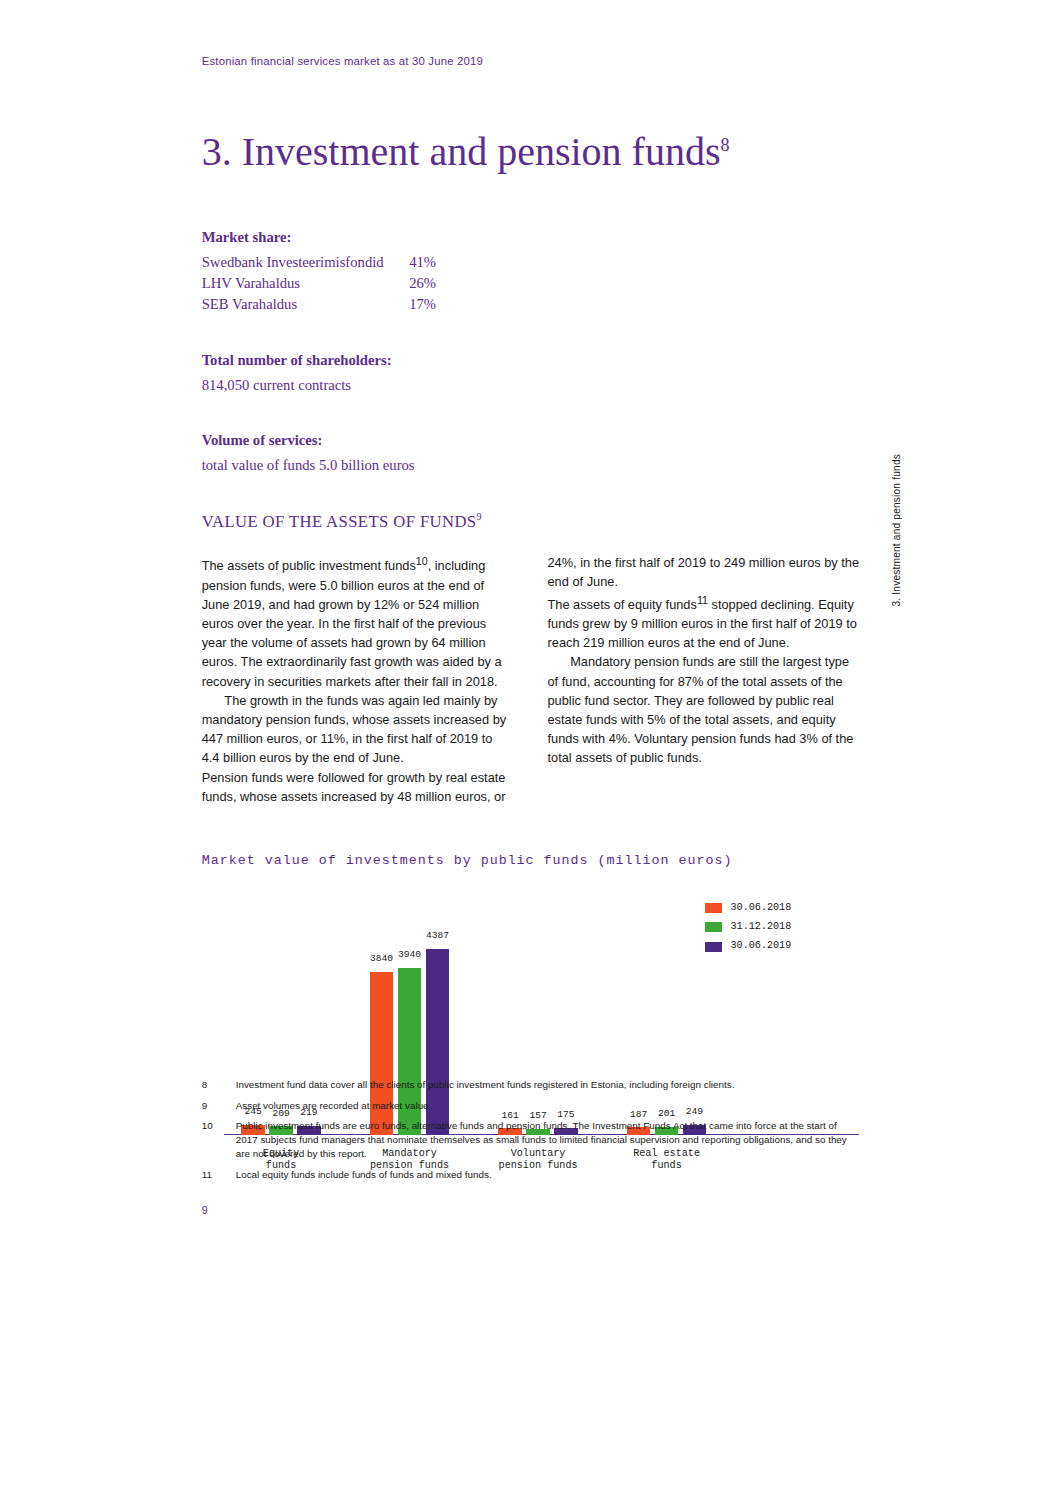Estonian financial services market as at 30 June 2019
3. Investment and pension funds8
Market share:
| Swedbank Investeerimisfondid | 41% |
| LHV Varahaldus | 26% |
| SEB Varahaldus | 17% |
Total number of shareholders:
814,050 current contracts
Volume of services:
total value of funds 5.0 billion euros
VALUE OF THE ASSETS OF FUNDS9
The assets of public investment funds10, including pension funds, were 5.0 billion euros at the end of June 2019, and had grown by 12% or 524 million euros over the year. In the first half of the previous year the volume of assets had grown by 64 million euros. The extraordinarily fast growth was aided by a recovery in securities markets after their fall in 2018.
The growth in the funds was again led mainly by mandatory pension funds, whose assets increased by 447 million euros, or 11%, in the first half of 2019 to 4.4 billion euros by the end of June.
Pension funds were followed for growth by real estate funds, whose assets increased by 48 million euros, or 24%, in the first half of 2019 to 249 million euros by the end of June.
The assets of equity funds11 stopped declining. Equity funds grew by 9 million euros in the first half of 2019 to reach 219 million euros at the end of June.
Mandatory pension funds are still the largest type of fund, accounting for 87% of the total assets of the public fund sector. They are followed by public real estate funds with 5% of the total assets, and equity funds with 4%. Voluntary pension funds had 3% of the total assets of public funds.
Market value of investments by public funds (million euros)
30.06.2018
31.12.2018
30.06.2019
245
209
219
3840
3940
4387
161
157
175
187
201
249
Equity
funds
Mandatory
pension funds
Voluntary
pension funds
Real estate
funds
3. Investment and pension funds
8
Investment fund data cover all the clients of public investment funds registered in Estonia, including foreign clients.
9
Asset volumes are recorded at market value.
10
Public investment funds are euro funds, alternative funds and pension funds. The Investment Funds Act that came into force at the start of 2017 subjects fund managers that nominate themselves as small funds to limited financial supervision and reporting obligations, and so they are not covered by this report.
11
Local equity funds include funds of funds and mixed funds.
9